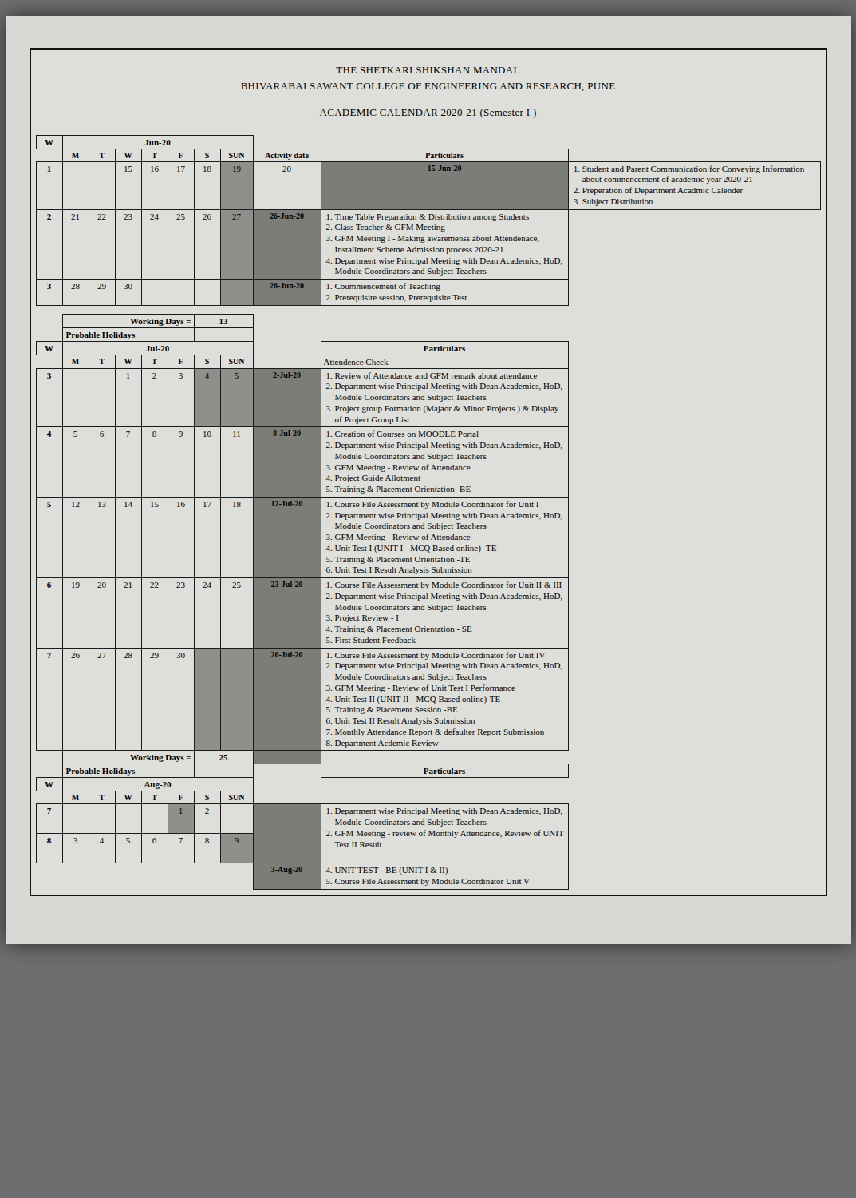THE SHETKARI SHIKSHAN MANDAL
BHIVARABAI SAWANT COLLEGE OF ENGINEERING AND RESEARCH, PUNE
ACADEMIC CALENDAR 2020-21 (Semester I )
| W | Jun-20 | | |
| | M | T | W | T | F | S | SUN | Activity date | Particulars |
| 1 | | | 15 | 16 | 17 | 18 | 19 | 20 | 15-Jun-20 | Student and Parent Communication for Conveying Information about commencement of academic year 2020-21 Preperation of Department Acadmic Calender Subject Distribution |
| 2 | 21 | 22 | 23 | 24 | 25 | 26 | 27 | 26-Jun-20 | Time Table Preparation & Distribution among Students Class Teacher & GFM Meeting GFM Meeting I - Making awaremenss about Attendenace, Installment Scheme Admission process 2020-21 Department wise Principal Meeting with Dean Academics, HoD, Module Coordinators and Subject Teachers |
| 3 | 28 | 29 | 30 | | | | | 28-Jun-20 | Coummencement of Teaching Prerequisite session, Prerequisite Test |
| | Working Days = | 13 | | |
| | Probable Holidays | | | |
| W | Jul-20 | | Particulars |
| | M | T | W | T | F | S | SUN | | Attendence Check |
| 3 | | | 1 | 2 | 3 | 4 | 5 | 2-Jul-20 | Review of Attendance and GFM remark about attendance Department wise Principal Meeting with Dean Academics, HoD, Module Coordinators and Subject Teachers Project group Formation (Majaor & Minor Projects ) & Display of Project Group List |
| 4 | 5 | 6 | 7 | 8 | 9 | 10 | 11 | 8-Jul-20 | Creation of Courses on MOODLE Portal Department wise Principal Meeting with Dean Academics, HoD, Module Coordinators and Subject Teachers GFM Meeting - Review of Attendance Project Guide Allotment Training & Placement Orientation -BE |
| 5 | 12 | 13 | 14 | 15 | 16 | 17 | 18 | 12-Jul-20 | Course File Assessment by Module Coordinator for Unit I Department wise Principal Meeting with Dean Academics, HoD, Module Coordinators and Subject Teachers GFM Meeting - Review of Attendance Unit Test I (UNIT I - MCQ Based online)- TE Training & Placement Orientation -TE Unit Test I Result Analysis Submission |
| 6 | 19 | 20 | 21 | 22 | 23 | 24 | 25 | 23-Jul-20 | Course File Assessment by Module Coordinator for Unit II & III Department wise Principal Meeting with Dean Academics, HoD, Module Coordinators and Subject Teachers Project Review - I Training & Placement Orientation - SE First Student Feedback |
| 7 | 26 | 27 | 28 | 29 | 30 | | | 26-Jul-20 | Course File Assessment by Module Coordinator for Unit IV Department wise Principal Meeting with Dean Academics, HoD, Module Coordinators and Subject Teachers GFM Meeting - Review of Unit Test I Performance Unit Test II (UNIT II - MCQ Based online)-TE Training & Placement Session -BE Unit Test II Result Analysis Submission Monthly Attendance Report & defaulter Report Submission Department Acdemic Review |
| | Working Days = | 25 | | |
| | Probable Holidays | | | Particulars |
| W | Aug-20 | | |
| | M | T | W | T | F | S | SUN | | |
| 7 | | | | | 1 | 2 | | | Department wise Principal Meeting with Dean Academics, HoD, Module Coordinators and Subject Teachers GFM Meeting - review of Monthly Attendance, Review of UNIT Test II Result |
| 8 | 3 | 4 | 5 | 6 | 7 | 8 | 9 |
| | | | 3-Aug-20 | UNIT TEST - BE (UNIT I & II) Course File Assessment by Module Coordinator Unit V |